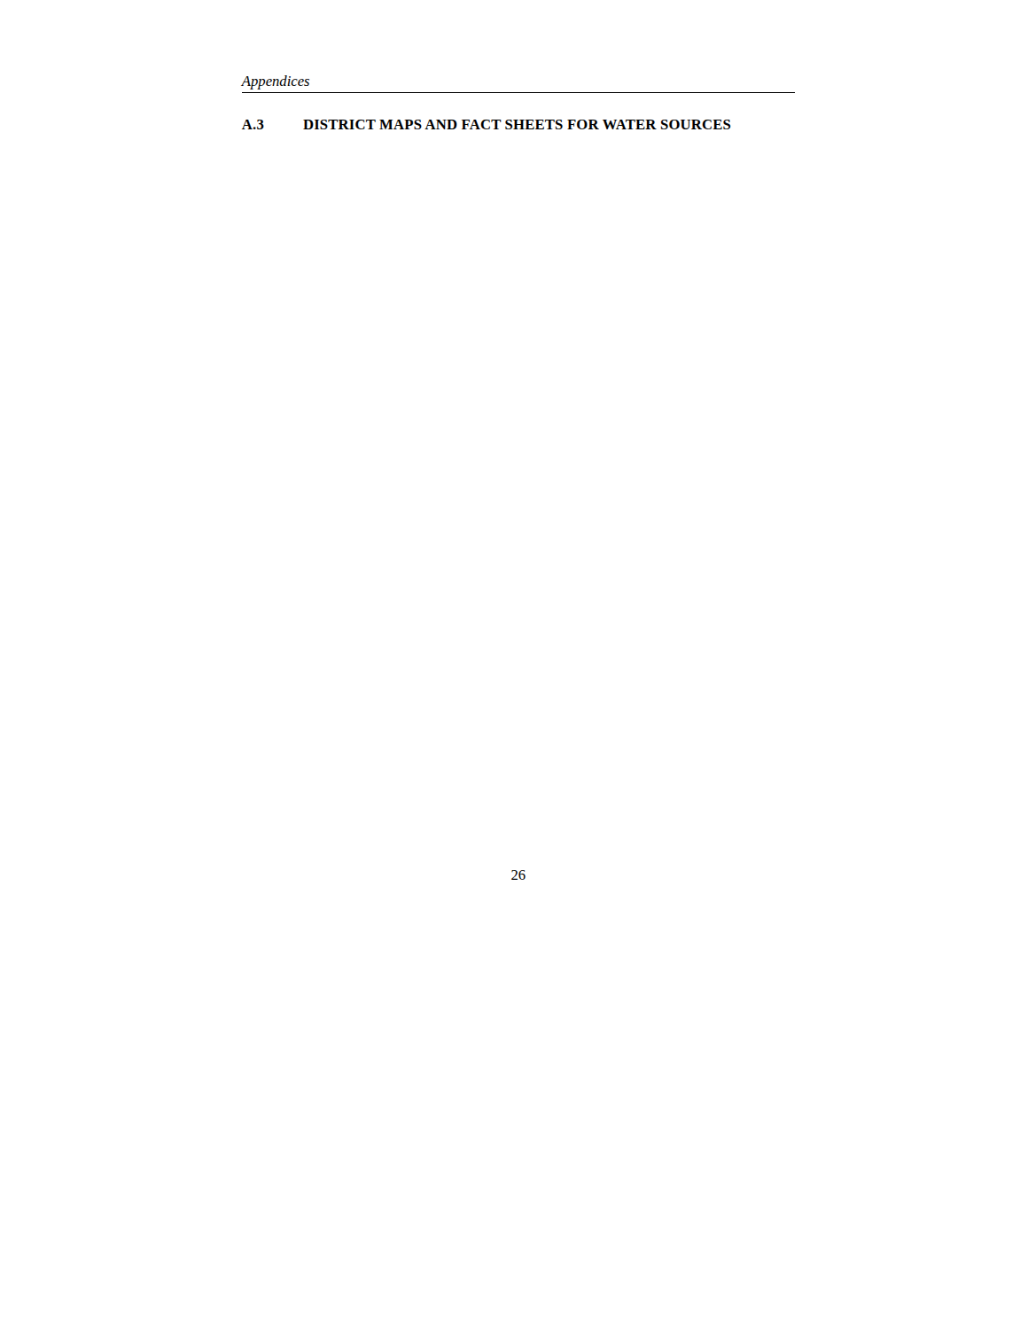Appendices
A.3 DISTRICT MAPS AND FACT SHEETS FOR WATER SOURCES
26